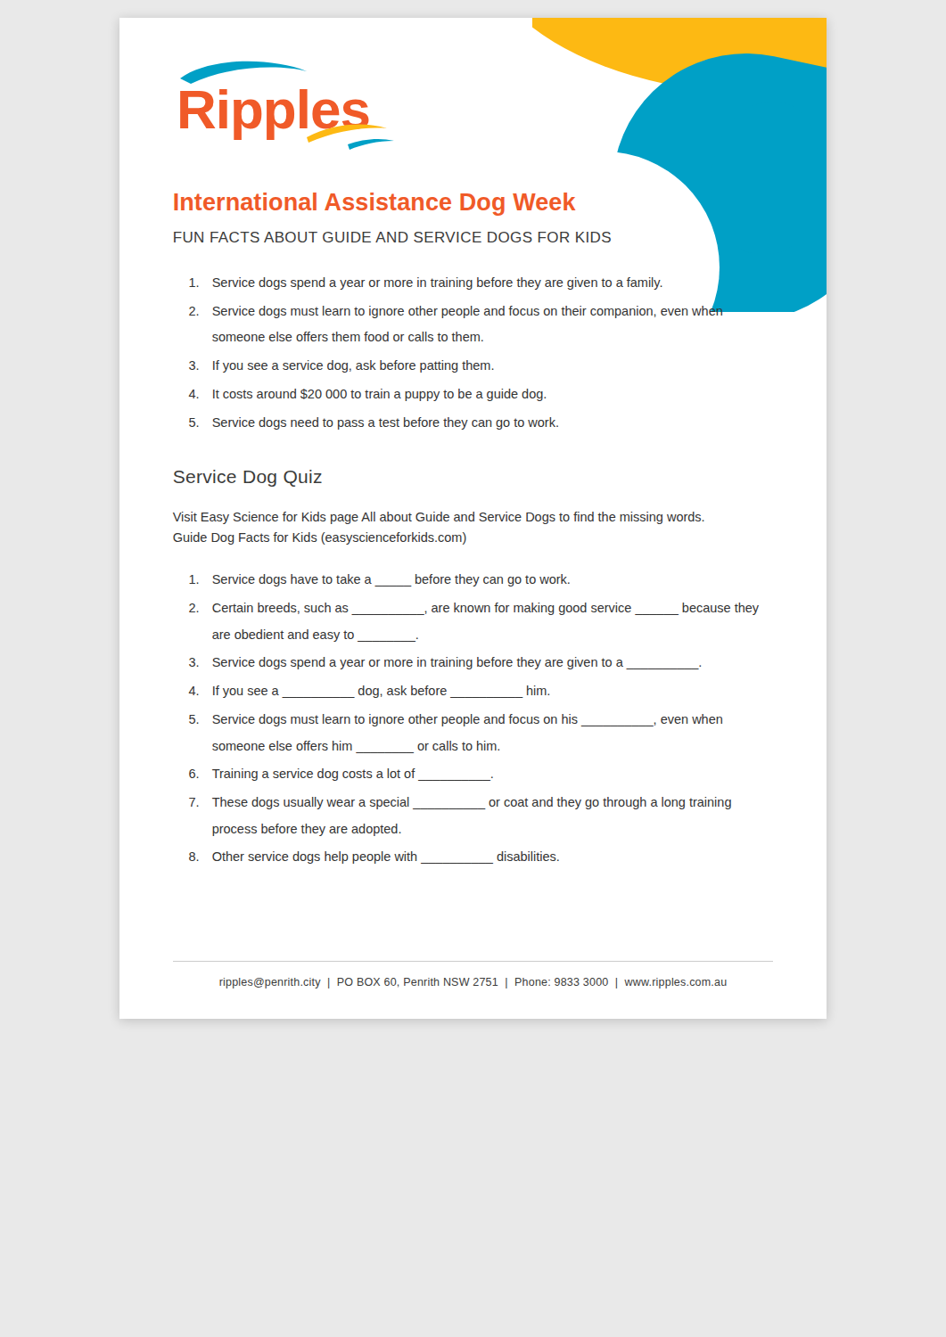Ripples
International Assistance Dog Week
FUN FACTS ABOUT GUIDE AND SERVICE DOGS FOR KIDS
Service dogs spend a year or more in training before they are given to a family.
Service dogs must learn to ignore other people and focus on their companion, even when someone else offers them food or calls to them.
If you see a service dog, ask before patting them.
It costs around $20 000 to train a puppy to be a guide dog.
Service dogs need to pass a test before they can go to work.
Service Dog Quiz
Visit Easy Science for Kids page All about Guide and Service Dogs to find the missing words.
Guide Dog Facts for Kids (easyscienceforkids.com)
Service dogs have to take a _____ before they can go to work.
Certain breeds, such as __________, are known for making good service ______ because they are obedient and easy to ________.
Service dogs spend a year or more in training before they are given to a __________.
If you see a __________ dog, ask before __________ him.
Service dogs must learn to ignore other people and focus on his __________, even when someone else offers him ________ or calls to him.
Training a service dog costs a lot of __________.
These dogs usually wear a special __________ or coat and they go through a long training process before they are adopted.
Other service dogs help people with __________ disabilities.
ripples@penrith.city | PO BOX 60, Penrith NSW 2751 | Phone: 9833 3000 | www.ripples.com.au